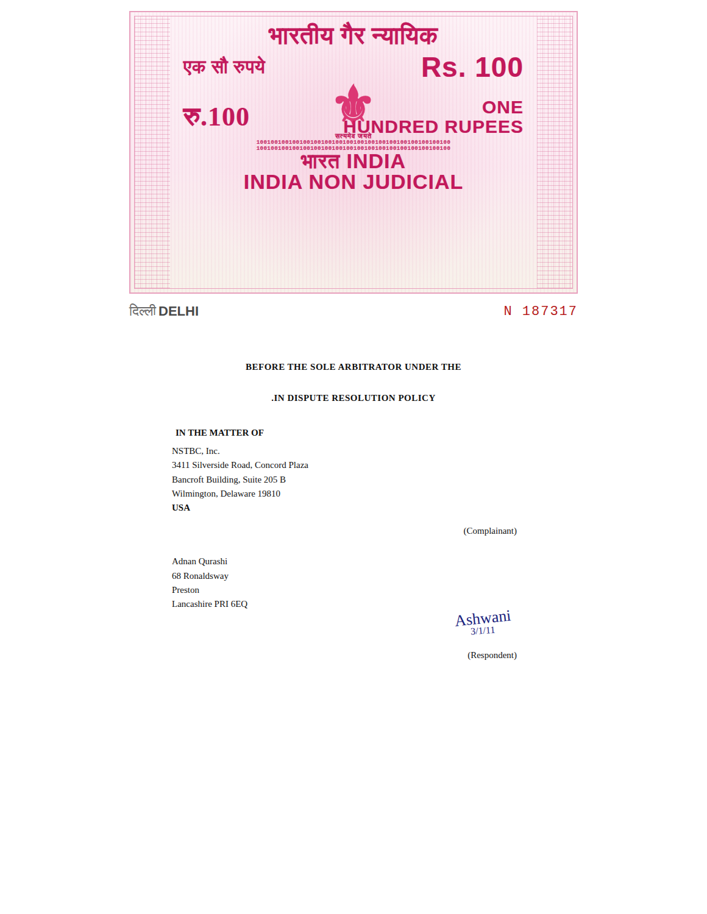भारतीय गैर न्यायिक
एक सौ रुपये Rs. 100
⚜
सत्यमेव जयते
रु.100 ONE HUNDRED RUPEES
100100100100100100100100100100100100100100100100100100
100100100100100100100100100100100100100100100100100100
भारत INDIA
INDIA NON JUDICIAL
दिल्लीDELHI
N 187317
BEFORE THE SOLE ARBITRATOR UNDER THE
.IN DISPUTE RESOLUTION POLICY
IN THE MATTER OF
NSTBC, Inc.
3411 Silverside Road, Concord Plaza
Bancroft Building, Suite 205 B
Wilmington, Delaware 19810
USA
(Complainant)
Adnan Qurashi
68 Ronaldsway
Preston
Lancashire PRI 6EQ
(Respondent)
Ashwani 3/1/11